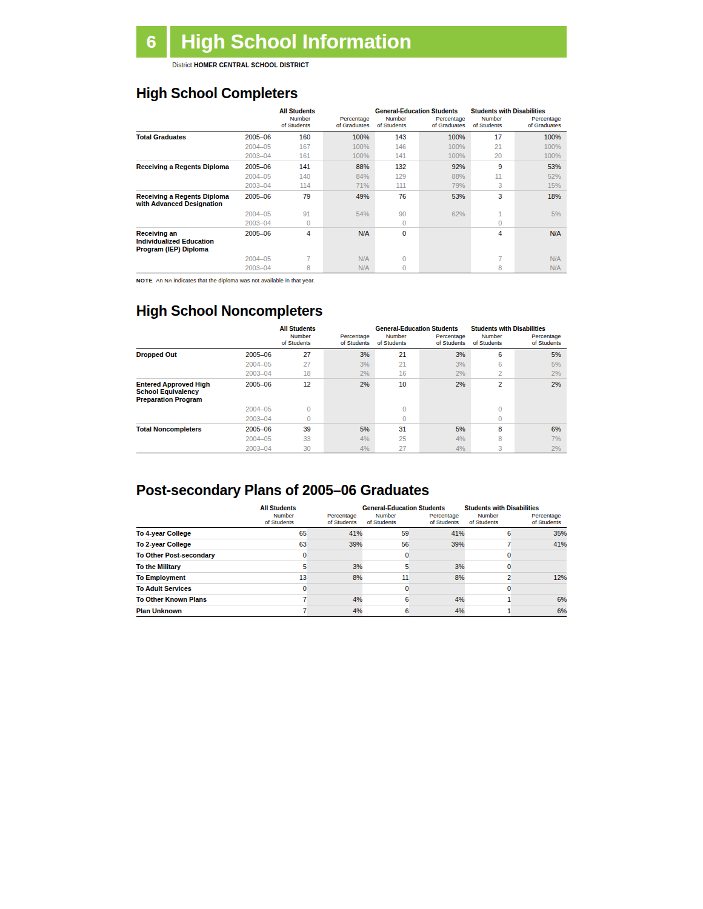6
High School Information
District HOMER CENTRAL SCHOOL DISTRICT
High School Completers
| | | All Students | General-Education Students | Students with Disabilities |
| --- | --- | --- | --- | --- |
| | | Number of Students | Percentage of Graduates | Number of Students | Percentage of Graduates | Number of Students | Percentage of Graduates |
| Total Graduates | 2005–06 | 160 | 100% | 143 | 100% | 17 | 100% |
| | 2004–05 | 167 | 100% | 146 | 100% | 21 | 100% |
| | 2003–04 | 161 | 100% | 141 | 100% | 20 | 100% |
| Receiving a Regents Diploma | 2005–06 | 141 | 88% | 132 | 92% | 9 | 53% |
| | 2004–05 | 140 | 84% | 129 | 88% | 11 | 52% |
| | 2003–04 | 114 | 71% | 111 | 79% | 3 | 15% |
| Receiving a Regents Diploma with Advanced Designation | 2005–06 | 79 | 49% | 76 | 53% | 3 | 18% |
| | 2004–05 | 91 | 54% | 90 | 62% | 1 | 5% |
| | 2003–04 | 0 | | 0 | | 0 | |
| Receiving an Individualized Education Program (IEP) Diploma | 2005–06 | 4 | N/A | 0 | | 4 | N/A |
| | 2004–05 | 7 | N/A | 0 | | 7 | N/A |
| | 2003–04 | 8 | N/A | 0 | | 8 | N/A |
NOTE An NA indicates that the diploma was not available in that year.
High School Noncompleters
| | | All Students | General-Education Students | Students with Disabilities |
| --- | --- | --- | --- | --- |
| | | Number of Students | Percentage of Students | Number of Students | Percentage of Students | Number of Students | Percentage of Students |
| Dropped Out | 2005–06 | 27 | 3% | 21 | 3% | 6 | 5% |
| | 2004–05 | 27 | 3% | 21 | 3% | 6 | 5% |
| | 2003–04 | 18 | 2% | 16 | 2% | 2 | 2% |
| Entered Approved High School Equivalency Preparation Program | 2005–06 | 12 | 2% | 10 | 2% | 2 | 2% |
| | 2004–05 | 0 | | 0 | | 0 | |
| | 2003–04 | 0 | | 0 | | 0 | |
| Total Noncompleters | 2005–06 | 39 | 5% | 31 | 5% | 8 | 6% |
| | 2004–05 | 33 | 4% | 25 | 4% | 8 | 7% |
| | 2003–04 | 30 | 4% | 27 | 4% | 3 | 2% |
Post-secondary Plans of 2005–06 Graduates
| | All Students | General-Education Students | Students with Disabilities |
| --- | --- | --- | --- |
| | Number of Students | Percentage of Students | Number of Students | Percentage of Students | Number of Students | Percentage of Students |
| To 4-year College | 65 | 41% | 59 | 41% | 6 | 35% |
| To 2-year College | 63 | 39% | 56 | 39% | 7 | 41% |
| To Other Post-secondary | 0 | | 0 | | 0 | |
| To the Military | 5 | 3% | 5 | 3% | 0 | |
| To Employment | 13 | 8% | 11 | 8% | 2 | 12% |
| To Adult Services | 0 | | 0 | | 0 | |
| To Other Known Plans | 7 | 4% | 6 | 4% | 1 | 6% |
| Plan Unknown | 7 | 4% | 6 | 4% | 1 | 6% |